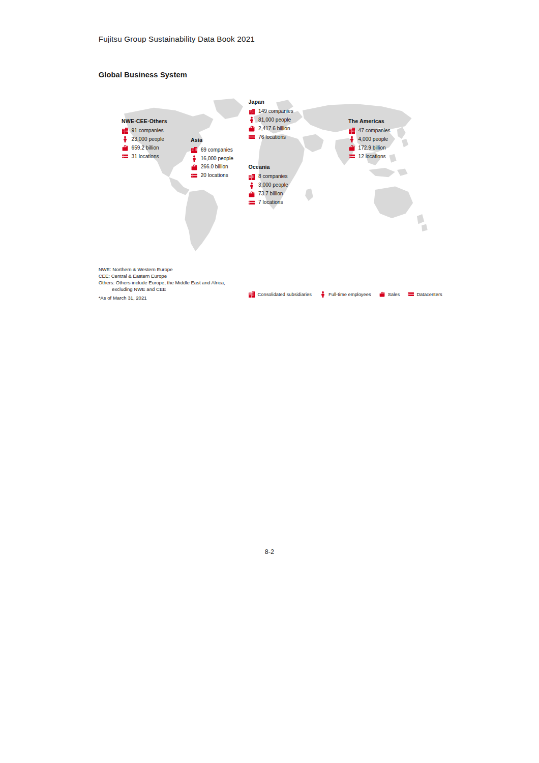Fujitsu Group Sustainability Data Book 2021
Global Business System
NWE·CEE·Others
91 companies
23,000 people
659.2 billion
31 locations
Asia
69 companies
16,000 people
266.0 billion
20 locations
Japan
149 companies
81,000 people
2,417.6 billion
76 locations
Oceania
8 companies
3,000 people
73.7 billion
7 locations
The Americas
47 companies
4,000 people
172.9 billion
12 locations
Consolidated subsidiaries Full-time employees Sales Datacenters
NWE: Northern & Western Europe
CEE: Central & Eastern Europe
Others: Others include Europe, the Middle East and Africa,
excluding NWE and CEE
*As of March 31, 2021
8-2